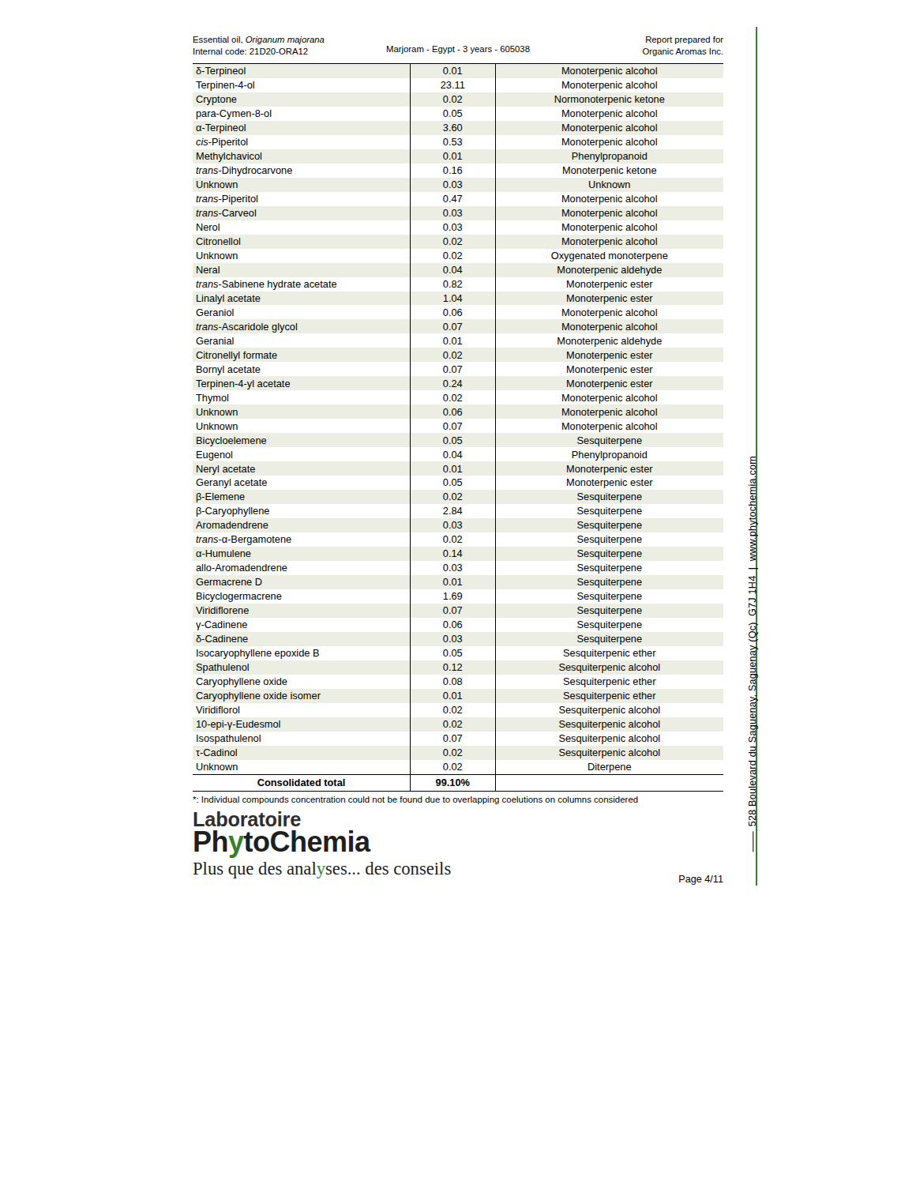528 Boulevard du Saguenay, Saguenay (Qc) G7J 1H4 | www.phytochemia.com
Essential oil, Origanum majorana
Internal code: 21D20-ORA12
Marjoram - Egypt - 3 years - 605038
Report prepared for
Organic Aromas Inc.
| δ-Terpineol | 0.01 | Monoterpenic alcohol |
| Terpinen-4-ol | 23.11 | Monoterpenic alcohol |
| Cryptone | 0.02 | Normonoterpenic ketone |
| para-Cymen-8-ol | 0.05 | Monoterpenic alcohol |
| α-Terpineol | 3.60 | Monoterpenic alcohol |
| cis -Piperitol | 0.53 | Monoterpenic alcohol |
| Methylchavicol | 0.01 | Phenylpropanoid |
| trans -Dihydrocarvone | 0.16 | Monoterpenic ketone |
| Unknown | 0.03 | Unknown |
| trans -Piperitol | 0.47 | Monoterpenic alcohol |
| trans -Carveol | 0.03 | Monoterpenic alcohol |
| Nerol | 0.03 | Monoterpenic alcohol |
| Citronellol | 0.02 | Monoterpenic alcohol |
| Unknown | 0.02 | Oxygenated monoterpene |
| Neral | 0.04 | Monoterpenic aldehyde |
| trans -Sabinene hydrate acetate | 0.82 | Monoterpenic ester |
| Linalyl acetate | 1.04 | Monoterpenic ester |
| Geraniol | 0.06 | Monoterpenic alcohol |
| trans -Ascaridole glycol | 0.07 | Monoterpenic alcohol |
| Geranial | 0.01 | Monoterpenic aldehyde |
| Citronellyl formate | 0.02 | Monoterpenic ester |
| Bornyl acetate | 0.07 | Monoterpenic ester |
| Terpinen-4-yl acetate | 0.24 | Monoterpenic ester |
| Thymol | 0.02 | Monoterpenic alcohol |
| Unknown | 0.06 | Monoterpenic alcohol |
| Unknown | 0.07 | Monoterpenic alcohol |
| Bicycloelemene | 0.05 | Sesquiterpene |
| Eugenol | 0.04 | Phenylpropanoid |
| Neryl acetate | 0.01 | Monoterpenic ester |
| Geranyl acetate | 0.05 | Monoterpenic ester |
| β-Elemene | 0.02 | Sesquiterpene |
| β-Caryophyllene | 2.84 | Sesquiterpene |
| Aromadendrene | 0.03 | Sesquiterpene |
| trans -α-Bergamotene | 0.02 | Sesquiterpene |
| α-Humulene | 0.14 | Sesquiterpene |
| allo-Aromadendrene | 0.03 | Sesquiterpene |
| Germacrene D | 0.01 | Sesquiterpene |
| Bicyclogermacrene | 1.69 | Sesquiterpene |
| Viridiflorene | 0.07 | Sesquiterpene |
| γ-Cadinene | 0.06 | Sesquiterpene |
| δ-Cadinene | 0.03 | Sesquiterpene |
| Isocaryophyllene epoxide B | 0.05 | Sesquiterpenic ether |
| Spathulenol | 0.12 | Sesquiterpenic alcohol |
| Caryophyllene oxide | 0.08 | Sesquiterpenic ether |
| Caryophyllene oxide isomer | 0.01 | Sesquiterpenic ether |
| Viridiflorol | 0.02 | Sesquiterpenic alcohol |
| 10-epi-γ-Eudesmol | 0.02 | Sesquiterpenic alcohol |
| Isospathulenol | 0.07 | Sesquiterpenic alcohol |
| τ-Cadinol | 0.02 | Sesquiterpenic alcohol |
| Unknown | 0.02 | Diterpene |
| Consolidated total | 99.10% | |
*: Individual compounds concentration could not be found due to overlapping coelutions on columns considered
Laboratoire
PhytoChemia
Plus que des analyses... des conseils
Page 4/11